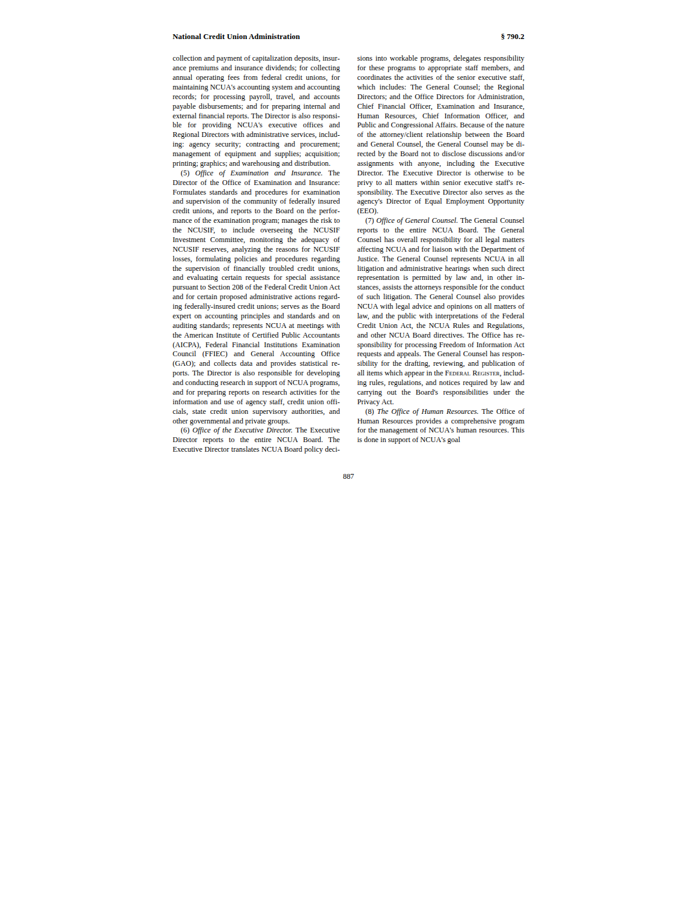National Credit Union Administration § 790.2
collection and payment of capitalization deposits, insurance premiums and insurance dividends; for collecting annual operating fees from federal credit unions, for maintaining NCUA's accounting system and accounting records; for processing payroll, travel, and accounts payable disbursements; and for preparing internal and external financial reports. The Director is also responsible for providing NCUA's executive offices and Regional Directors with administrative services, including: agency security; contracting and procurement; management of equipment and supplies; acquisition; printing; graphics; and warehousing and distribution.
(5) Office of Examination and Insurance. The Director of the Office of Examination and Insurance: Formulates standards and procedures for examination and supervision of the community of federally insured credit unions, and reports to the Board on the performance of the examination program; manages the risk to the NCUSIF, to include overseeing the NCUSIF Investment Committee, monitoring the adequacy of NCUSIF reserves, analyzing the reasons for NCUSIF losses, formulating policies and procedures regarding the supervision of financially troubled credit unions, and evaluating certain requests for special assistance pursuant to Section 208 of the Federal Credit Union Act and for certain proposed administrative actions regarding federally-insured credit unions; serves as the Board expert on accounting principles and standards and on auditing standards; represents NCUA at meetings with the American Institute of Certified Public Accountants (AICPA), Federal Financial Institutions Examination Council (FFIEC) and General Accounting Office (GAO); and collects data and provides statistical reports. The Director is also responsible for developing and conducting research in support of NCUA programs, and for preparing reports on research activities for the information and use of agency staff, credit union officials, state credit union supervisory authorities, and other governmental and private groups.
(6) Office of the Executive Director. The Executive Director reports to the entire NCUA Board. The Executive Director translates NCUA Board policy decisions into workable programs, delegates responsibility for these programs to appropriate staff members, and coordinates the activities of the senior executive staff, which includes: The General Counsel; the Regional Directors; and the Office Directors for Administration, Chief Financial Officer, Examination and Insurance, Human Resources, Chief Information Officer, and Public and Congressional Affairs. Because of the nature of the attorney/client relationship between the Board and General Counsel, the General Counsel may be directed by the Board not to disclose discussions and/or assignments with anyone, including the Executive Director. The Executive Director is otherwise to be privy to all matters within senior executive staff's responsibility. The Executive Director also serves as the agency's Director of Equal Employment Opportunity (EEO).
(7) Office of General Counsel. The General Counsel reports to the entire NCUA Board. The General Counsel has overall responsibility for all legal matters affecting NCUA and for liaison with the Department of Justice. The General Counsel represents NCUA in all litigation and administrative hearings when such direct representation is permitted by law and, in other instances, assists the attorneys responsible for the conduct of such litigation. The General Counsel also provides NCUA with legal advice and opinions on all matters of law, and the public with interpretations of the Federal Credit Union Act, the NCUA Rules and Regulations, and other NCUA Board directives. The Office has responsibility for processing Freedom of Information Act requests and appeals. The General Counsel has responsibility for the drafting, reviewing, and publication of all items which appear in the Federal Register, including rules, regulations, and notices required by law and carrying out the Board's responsibilities under the Privacy Act.
(8) The Office of Human Resources. The Office of Human Resources provides a comprehensive program for the management of NCUA's human resources. This is done in support of NCUA's goal
887